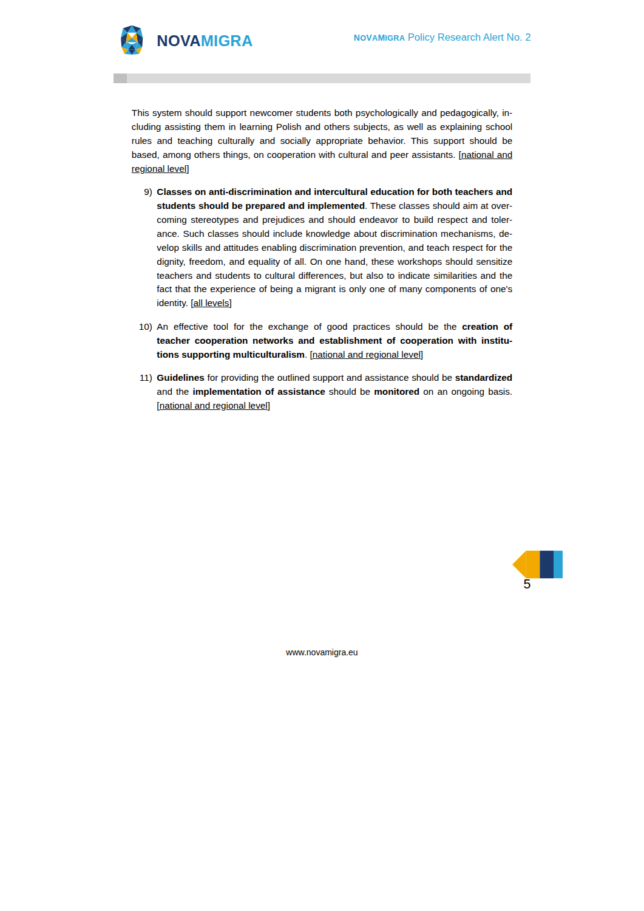NOVA MIGRA
NOVAMIGRA Policy Research Alert No. 2
This system should support newcomer students both psychologically and pedagogically, including assisting them in learning Polish and others subjects, as well as explaining school rules and teaching culturally and socially appropriate behavior. This support should be based, among others things, on cooperation with cultural and peer assistants. [national and regional level]
9) Classes on anti-discrimination and intercultural education for both teachers and students should be prepared and implemented. These classes should aim at overcoming stereotypes and prejudices and should endeavor to build respect and tolerance. Such classes should include knowledge about discrimination mechanisms, develop skills and attitudes enabling discrimination prevention, and teach respect for the dignity, freedom, and equality of all. On one hand, these workshops should sensitize teachers and students to cultural differences, but also to indicate similarities and the fact that the experience of being a migrant is only one of many components of one's identity. [all levels]
10) An effective tool for the exchange of good practices should be the creation of teacher cooperation networks and establishment of cooperation with institutions supporting multiculturalism. [national and regional level]
11) Guidelines for providing the outlined support and assistance should be standardized and the implementation of assistance should be monitored on an ongoing basis. [national and regional level]
5
www.novamigra.eu